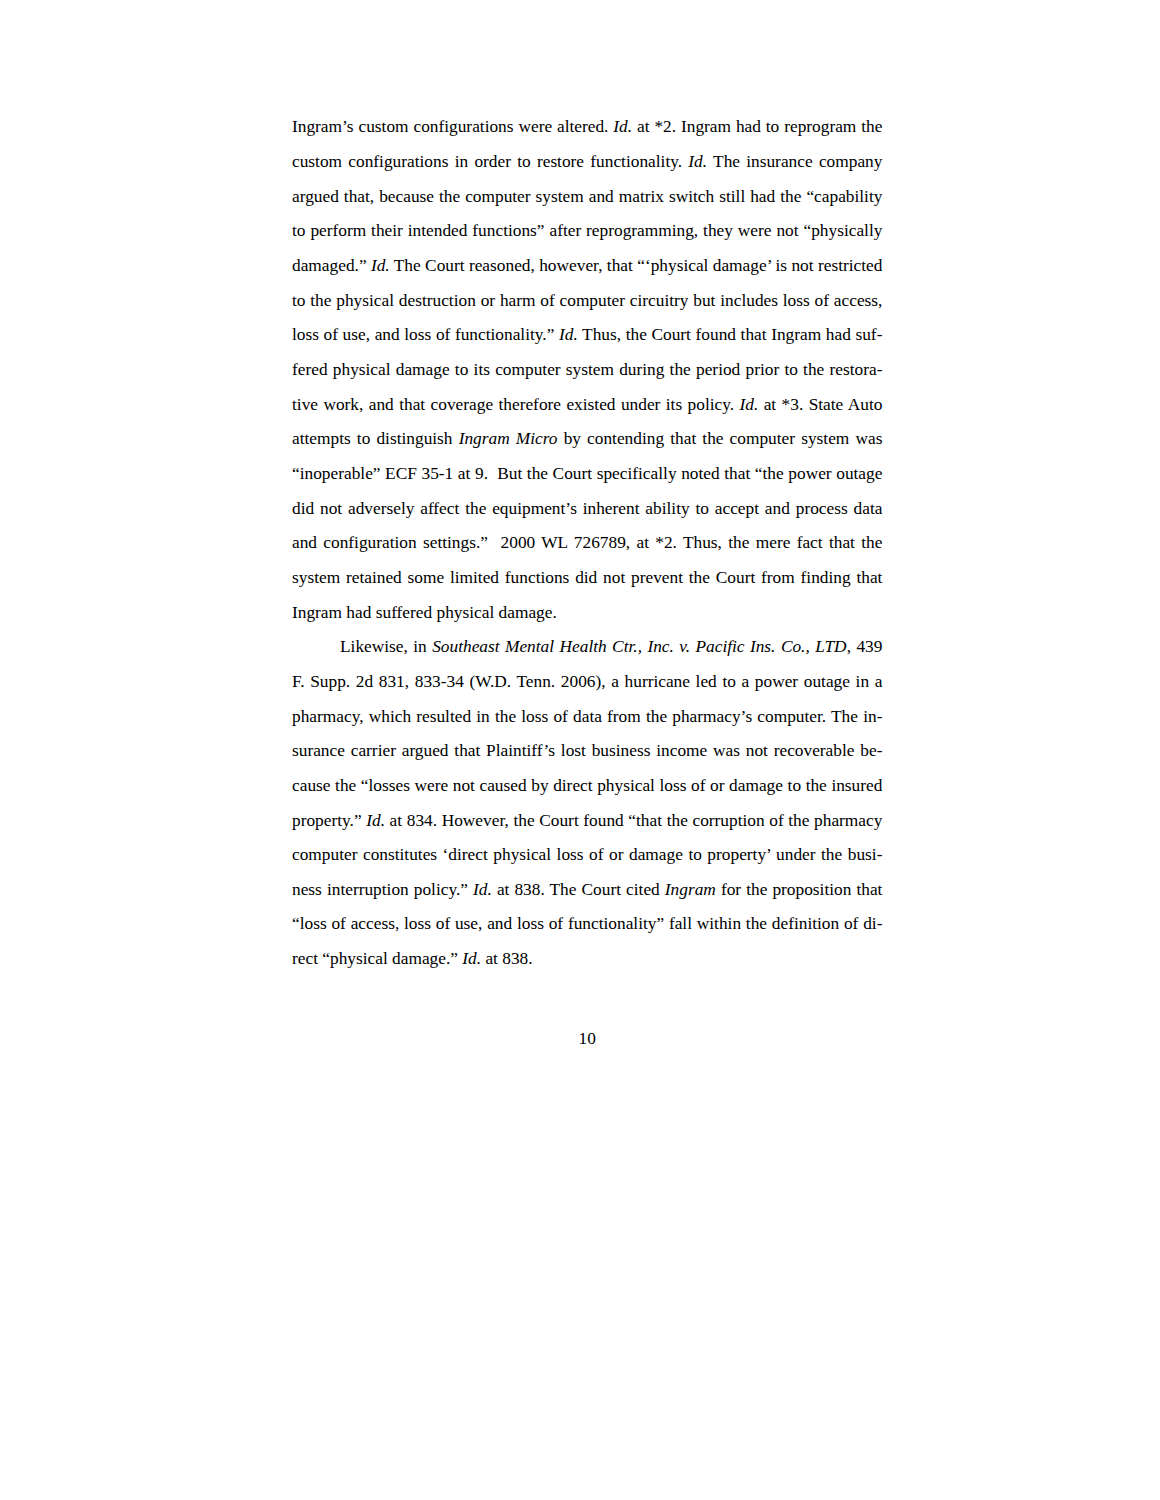Ingram’s custom configurations were altered. Id. at *2. Ingram had to reprogram the custom configurations in order to restore functionality. Id. The insurance company argued that, because the computer system and matrix switch still had the “capability to perform their intended functions” after reprogramming, they were not “physically damaged.” Id. The Court reasoned, however, that “‘physical damage’ is not restricted to the physical destruction or harm of computer circuitry but includes loss of access, loss of use, and loss of functionality.” Id. Thus, the Court found that Ingram had suffered physical damage to its computer system during the period prior to the restorative work, and that coverage therefore existed under its policy. Id. at *3. State Auto attempts to distinguish Ingram Micro by contending that the computer system was “inoperable” ECF 35-1 at 9. But the Court specifically noted that “the power outage did not adversely affect the equipment’s inherent ability to accept and process data and configuration settings.” 2000 WL 726789, at *2. Thus, the mere fact that the system retained some limited functions did not prevent the Court from finding that Ingram had suffered physical damage.
Likewise, in Southeast Mental Health Ctr., Inc. v. Pacific Ins. Co., LTD, 439 F. Supp. 2d 831, 833-34 (W.D. Tenn. 2006), a hurricane led to a power outage in a pharmacy, which resulted in the loss of data from the pharmacy’s computer. The insurance carrier argued that Plaintiff’s lost business income was not recoverable because the “losses were not caused by direct physical loss of or damage to the insured property.” Id. at 834. However, the Court found “that the corruption of the pharmacy computer constitutes ‘direct physical loss of or damage to property’ under the business interruption policy.” Id. at 838. The Court cited Ingram for the proposition that “loss of access, loss of use, and loss of functionality” fall within the definition of direct “physical damage.” Id. at 838.
10